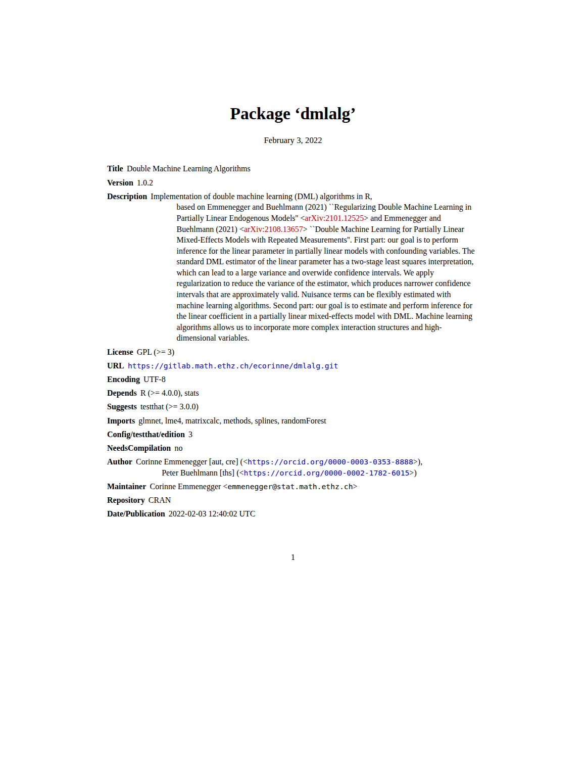Package ‘dmlalg’
February 3, 2022
Title
Double Machine Learning Algorithms
Version
1.0.2
Description
Implementation of double machine learning (DML) algorithms in R, based on Emmenegger and Buehlmann (2021) ``Regularizing Double Machine Learning in Partially Linear Endogenous Models'' <arXiv:2101.12525> and Emmenegger and Buehlmann (2021) <arXiv:2108.13657> ``Double Machine Learning for Partially Linear Mixed-Effects Models with Repeated Measurements''. First part: our goal is to perform inference for the linear parameter in partially linear models with confounding variables. The standard DML estimator of the linear parameter has a two-stage least squares interpretation, which can lead to a large variance and overwide confidence intervals. We apply regularization to reduce the variance of the estimator, which produces narrower confidence intervals that are approximately valid. Nuisance terms can be flexibly estimated with machine learning algorithms. Second part: our goal is to estimate and perform inference for the linear coefficient in a partially linear mixed-effects model with DML. Machine learning algorithms allows us to incorporate more complex interaction structures and high-dimensional variables.
License
GPL (>= 3)
URL
https://gitlab.math.ethz.ch/ecorinne/dmlalg.git
Encoding
UTF-8
Depends
R (>= 4.0.0), stats
Suggests
testthat (>= 3.0.0)
Imports
glmnet, lme4, matrixcalc, methods, splines, randomForest
Config/testthat/edition
3
NeedsCompilation
no
Author
Corinne Emmenegger [aut, cre] (<https://orcid.org/0000-0003-0353-8888>), Peter Buehlmann [ths] (<https://orcid.org/0000-0002-1782-6015>)
Maintainer
Corinne Emmenegger <emmenegger@stat.math.ethz.ch>
Repository
CRAN
Date/Publication
2022-02-03 12:40:02 UTC
1